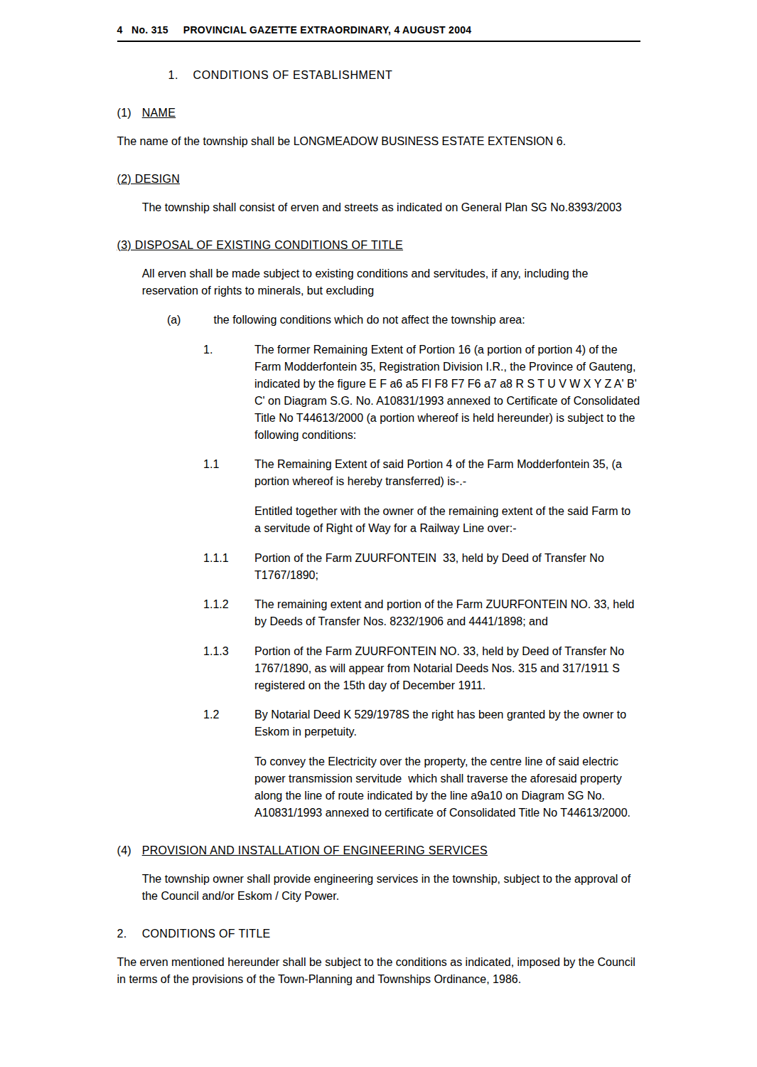4 No. 315 PROVINCIAL GAZETTE EXTRAORDINARY, 4 AUGUST 2004
1. CONDITIONS OF ESTABLISHMENT
(1) NAME
The name of the township shall be LONGMEADOW BUSINESS ESTATE EXTENSION 6.
(2) DESIGN
The township shall consist of erven and streets as indicated on General Plan SG No.8393/2003
(3) DISPOSAL OF EXISTING CONDITIONS OF TITLE
All erven shall be made subject to existing conditions and servitudes, if any, including the reservation of rights to minerals, but excluding
(a) the following conditions which do not affect the township area:
1. The former Remaining Extent of Portion 16 (a portion of portion 4) of the Farm Modderfontein 35, Registration Division I.R., the Province of Gauteng, indicated by the figure E F a6 a5 FI F8 F7 F6 a7 a8 R S T U V W X Y Z A' B' C' on Diagram S.G. No. A10831/1993 annexed to Certificate of Consolidated Title No T44613/2000 (a portion whereof is held hereunder) is subject to the following conditions:
1.1 The Remaining Extent of said Portion 4 of the Farm Modderfontein 35, (a portion whereof is hereby transferred) is-.-
Entitled together with the owner of the remaining extent of the said Farm to a servitude of Right of Way for a Railway Line over:-
1.1.1 Portion of the Farm ZUURFONTEIN 33, held by Deed of Transfer No T1767/1890;
1.1.2 The remaining extent and portion of the Farm ZUURFONTEIN NO. 33, held by Deeds of Transfer Nos. 8232/1906 and 4441/1898; and
1.1.3 Portion of the Farm ZUURFONTEIN NO. 33, held by Deed of Transfer No 1767/1890, as will appear from Notarial Deeds Nos. 315 and 317/1911 S registered on the 15th day of December 1911.
1.2 By Notarial Deed K 529/1978S the right has been granted by the owner to Eskom in perpetuity.
To convey the Electricity over the property, the centre line of said electric power transmission servitude which shall traverse the aforesaid property along the line of route indicated by the line a9a10 on Diagram SG No. A10831/1993 annexed to certificate of Consolidated Title No T44613/2000.
(4) PROVISION AND INSTALLATION OF ENGINEERING SERVICES
The township owner shall provide engineering services in the township, subject to the approval of the Council and/or Eskom / City Power.
2. CONDITIONS OF TITLE
The erven mentioned hereunder shall be subject to the conditions as indicated, imposed by the Council in terms of the provisions of the Town-Planning and Townships Ordinance, 1986.